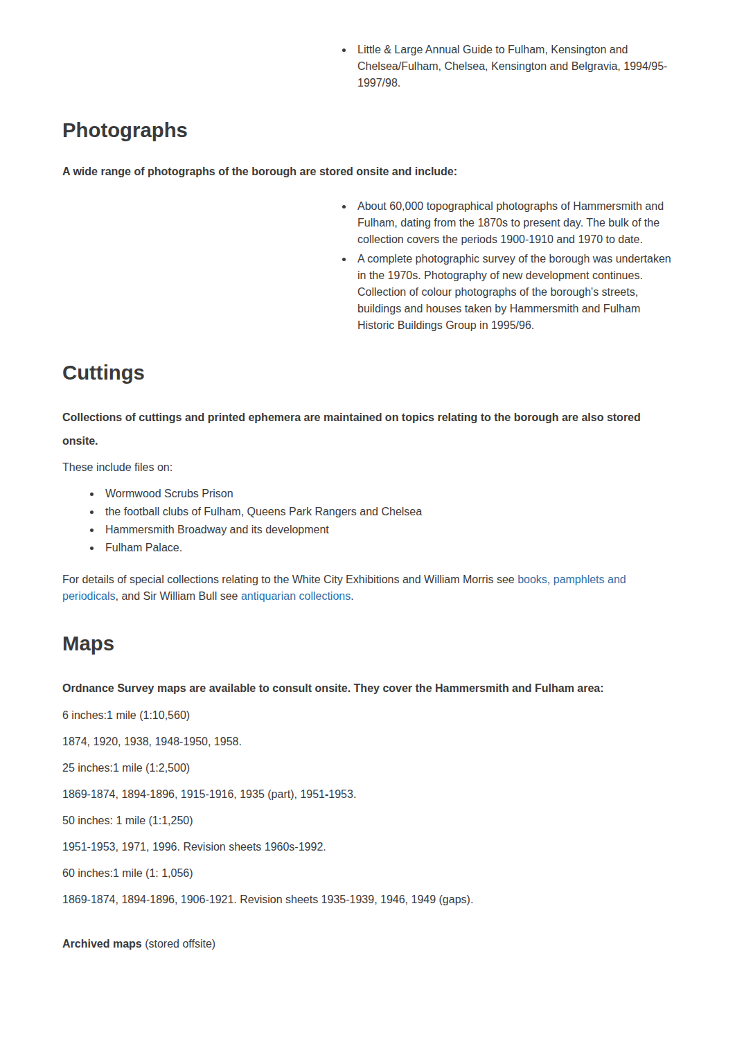Little & Large Annual Guide to Fulham, Kensington and Chelsea/Fulham, Chelsea, Kensington and Belgravia, 1994/95-1997/98.
Photographs
A wide range of photographs of the borough are stored onsite and include:
About 60,000 topographical photographs of Hammersmith and Fulham, dating from the 1870s to present day. The bulk of the collection covers the periods 1900-1910 and 1970 to date.
A complete photographic survey of the borough was undertaken in the 1970s. Photography of new development continues. Collection of colour photographs of the borough's streets, buildings and houses taken by Hammersmith and Fulham Historic Buildings Group in 1995/96.
Cuttings
Collections of cuttings and printed ephemera are maintained on topics relating to the borough are also stored onsite.
These include files on:
Wormwood Scrubs Prison
the football clubs of Fulham, Queens Park Rangers and Chelsea
Hammersmith Broadway and its development
Fulham Palace.
For details of special collections relating to the White City Exhibitions and William Morris see books, pamphlets and periodicals, and Sir William Bull see antiquarian collections.
Maps
Ordnance Survey maps are available to consult onsite. They cover the Hammersmith and Fulham area:
6 inches:1 mile (1:10,560)
1874, 1920, 1938, 1948-1950, 1958.
25 inches:1 mile (1:2,500)
1869-1874, 1894-1896, 1915-1916, 1935 (part), 1951-1953.
50 inches: 1 mile (1:1,250)
1951-1953, 1971, 1996. Revision sheets 1960s-1992.
60 inches:1 mile (1: 1,056)
1869-1874, 1894-1896, 1906-1921. Revision sheets 1935-1939, 1946, 1949 (gaps).
Archived maps (stored offsite)